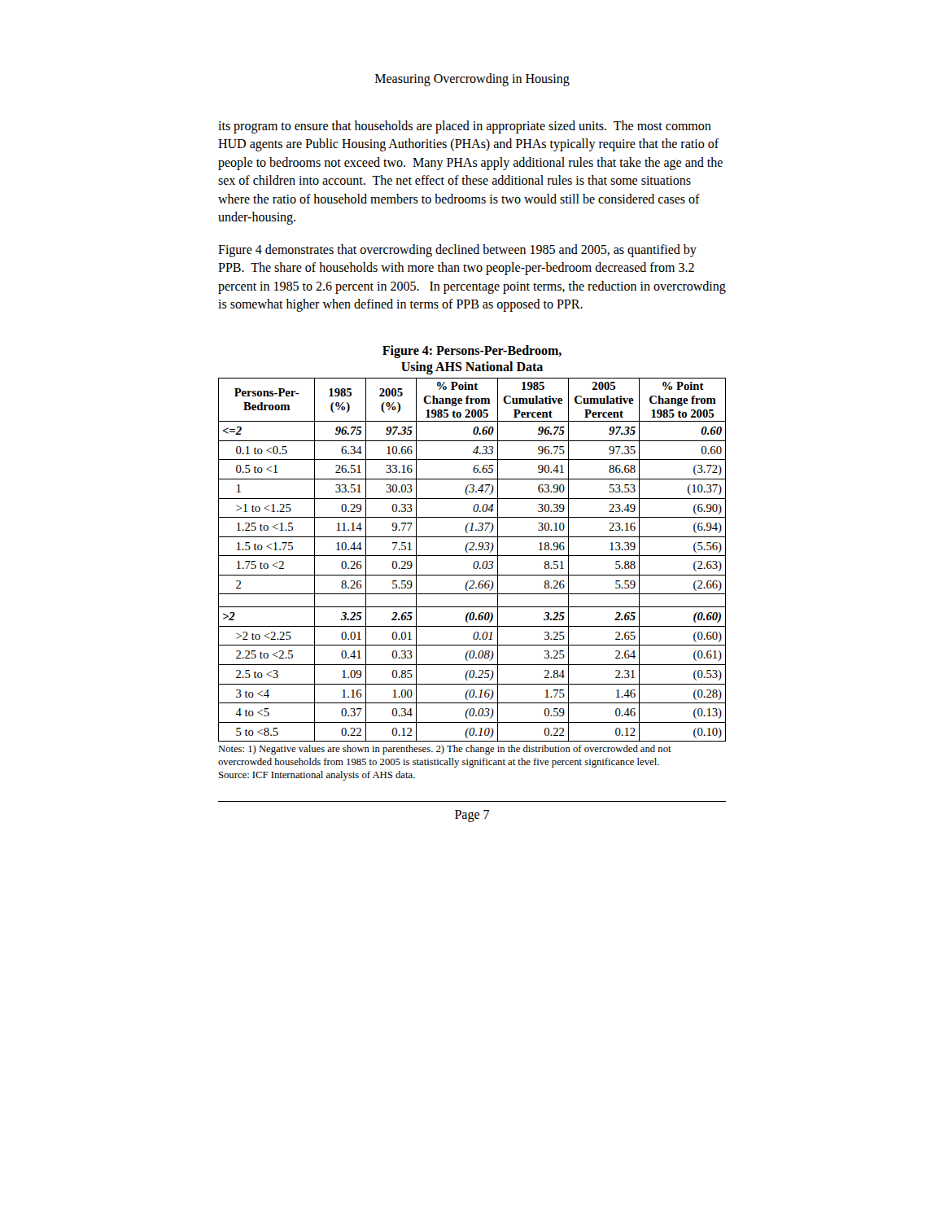Measuring Overcrowding in Housing
its program to ensure that households are placed in appropriate sized units. The most common HUD agents are Public Housing Authorities (PHAs) and PHAs typically require that the ratio of people to bedrooms not exceed two. Many PHAs apply additional rules that take the age and the sex of children into account. The net effect of these additional rules is that some situations where the ratio of household members to bedrooms is two would still be considered cases of under-housing.
Figure 4 demonstrates that overcrowding declined between 1985 and 2005, as quantified by PPB. The share of households with more than two people-per-bedroom decreased from 3.2 percent in 1985 to 2.6 percent in 2005. In percentage point terms, the reduction in overcrowding is somewhat higher when defined in terms of PPB as opposed to PPR.
Figure 4: Persons-Per-Bedroom,
Using AHS National Data
| Persons-Per- Bedroom | 1985 (%) | 2005 (%) | % Point Change from 1985 to 2005 | 1985 Cumulative Percent | 2005 Cumulative Percent | % Point Change from 1985 to 2005 |
| --- | --- | --- | --- | --- | --- | --- |
| <=2 | 96.75 | 97.35 | 0.60 | 96.75 | 97.35 | 0.60 |
| 0.1 to <0.5 | 6.34 | 10.66 | 4.33 | 96.75 | 97.35 | 0.60 |
| 0.5 to <1 | 26.51 | 33.16 | 6.65 | 90.41 | 86.68 | (3.72) |
| 1 | 33.51 | 30.03 | (3.47) | 63.90 | 53.53 | (10.37) |
| >1 to <1.25 | 0.29 | 0.33 | 0.04 | 30.39 | 23.49 | (6.90) |
| 1.25 to <1.5 | 11.14 | 9.77 | (1.37) | 30.10 | 23.16 | (6.94) |
| 1.5 to <1.75 | 10.44 | 7.51 | (2.93) | 18.96 | 13.39 | (5.56) |
| 1.75 to <2 | 0.26 | 0.29 | 0.03 | 8.51 | 5.88 | (2.63) |
| 2 | 8.26 | 5.59 | (2.66) | 8.26 | 5.59 | (2.66) |
| >2 | 3.25 | 2.65 | (0.60) | 3.25 | 2.65 | (0.60) |
| >2 to <2.25 | 0.01 | 0.01 | 0.01 | 3.25 | 2.65 | (0.60) |
| 2.25 to <2.5 | 0.41 | 0.33 | (0.08) | 3.25 | 2.64 | (0.61) |
| 2.5 to <3 | 1.09 | 0.85 | (0.25) | 2.84 | 2.31 | (0.53) |
| 3 to <4 | 1.16 | 1.00 | (0.16) | 1.75 | 1.46 | (0.28) |
| 4 to <5 | 0.37 | 0.34 | (0.03) | 0.59 | 0.46 | (0.13) |
| 5 to <8.5 | 0.22 | 0.12 | (0.10) | 0.22 | 0.12 | (0.10) |
Notes: 1) Negative values are shown in parentheses. 2) The change in the distribution of overcrowded and not overcrowded households from 1985 to 2005 is statistically significant at the five percent significance level.
Source: ICF International analysis of AHS data.
Page 7